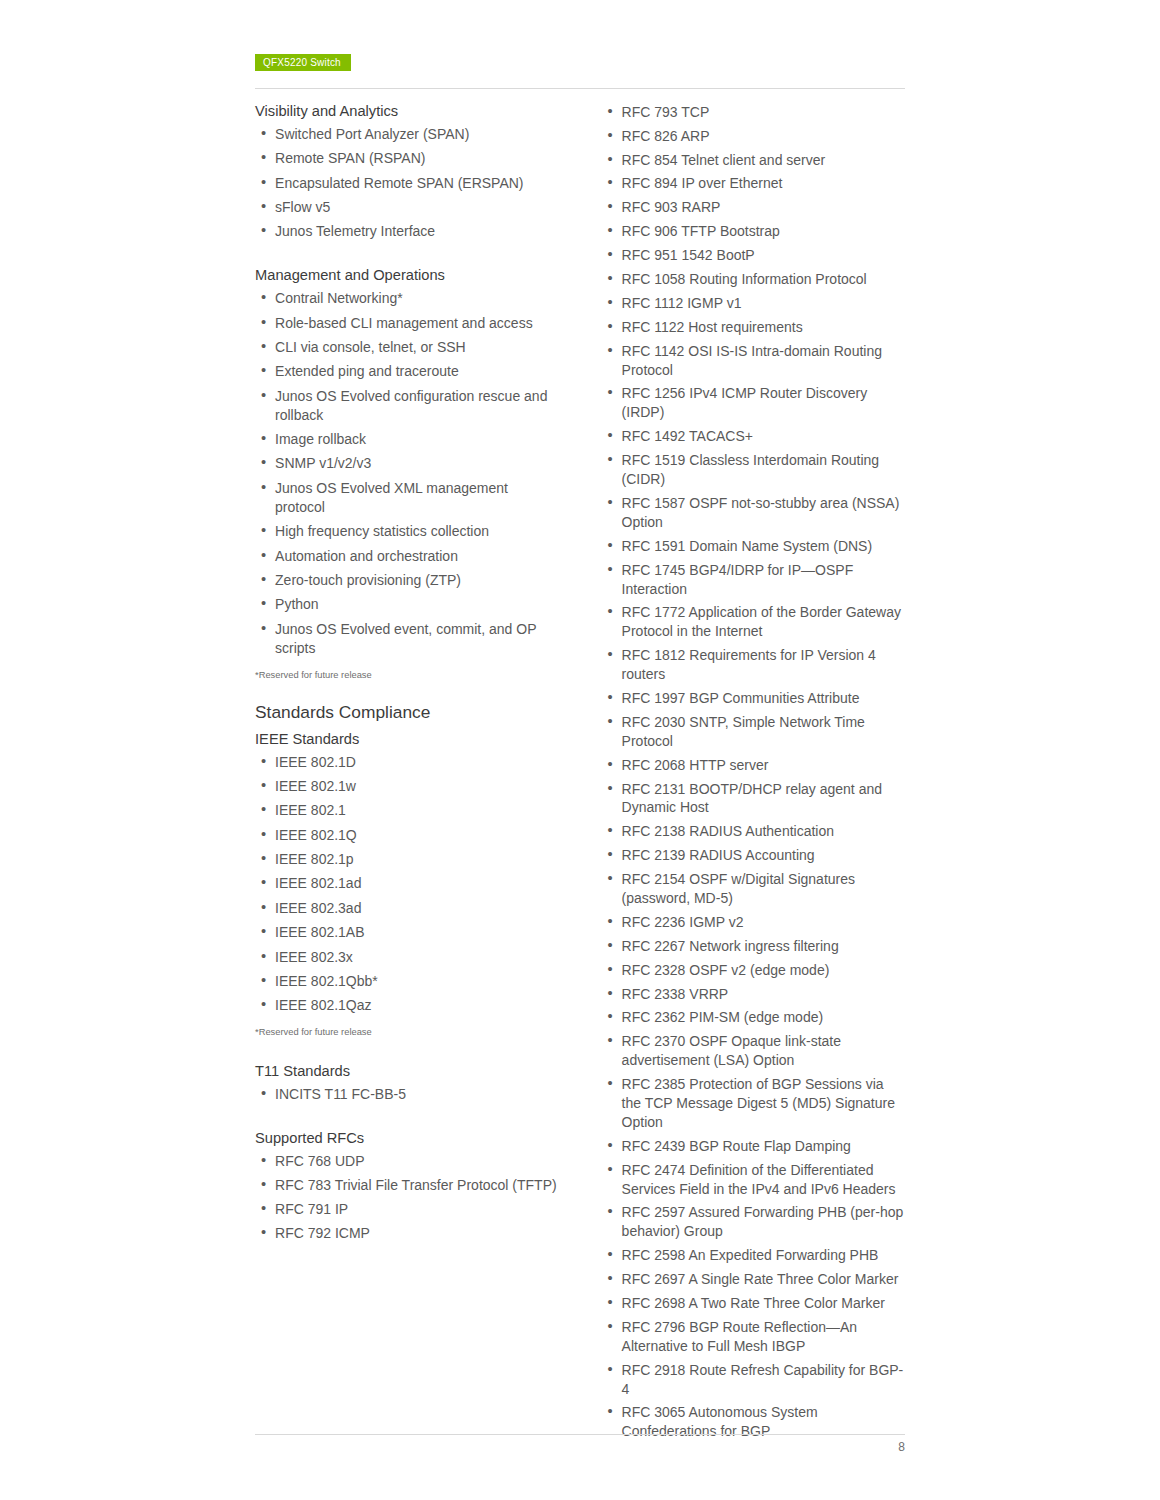QFX5220 Switch
Visibility and Analytics
Switched Port Analyzer (SPAN)
Remote SPAN (RSPAN)
Encapsulated Remote SPAN (ERSPAN)
sFlow v5
Junos Telemetry Interface
Management and Operations
Contrail Networking*
Role-based CLI management and access
CLI via console, telnet, or SSH
Extended ping and traceroute
Junos OS Evolved configuration rescue and rollback
Image rollback
SNMP v1/v2/v3
Junos OS Evolved XML management protocol
High frequency statistics collection
Automation and orchestration
Zero-touch provisioning (ZTP)
Python
Junos OS Evolved event, commit, and OP scripts
*Reserved for future release
Standards Compliance
IEEE Standards
IEEE 802.1D
IEEE 802.1w
IEEE 802.1
IEEE 802.1Q
IEEE 802.1p
IEEE 802.1ad
IEEE 802.3ad
IEEE 802.1AB
IEEE 802.3x
IEEE 802.1Qbb*
IEEE 802.1Qaz
*Reserved for future release
T11 Standards
INCITS T11 FC-BB-5
Supported RFCs
RFC 768 UDP
RFC 783 Trivial File Transfer Protocol (TFTP)
RFC 791 IP
RFC 792 ICMP
RFC 793 TCP
RFC 826 ARP
RFC 854 Telnet client and server
RFC 894 IP over Ethernet
RFC 903 RARP
RFC 906 TFTP Bootstrap
RFC 951 1542 BootP
RFC 1058 Routing Information Protocol
RFC 1112 IGMP v1
RFC 1122 Host requirements
RFC 1142 OSI IS-IS Intra-domain Routing Protocol
RFC 1256 IPv4 ICMP Router Discovery (IRDP)
RFC 1492 TACACS+
RFC 1519 Classless Interdomain Routing (CIDR)
RFC 1587 OSPF not-so-stubby area (NSSA) Option
RFC 1591 Domain Name System (DNS)
RFC 1745 BGP4/IDRP for IP—OSPF Interaction
RFC 1772 Application of the Border Gateway Protocol in the Internet
RFC 1812 Requirements for IP Version 4 routers
RFC 1997 BGP Communities Attribute
RFC 2030 SNTP, Simple Network Time Protocol
RFC 2068 HTTP server
RFC 2131 BOOTP/DHCP relay agent and Dynamic Host
RFC 2138 RADIUS Authentication
RFC 2139 RADIUS Accounting
RFC 2154 OSPF w/Digital Signatures (password, MD-5)
RFC 2236 IGMP v2
RFC 2267 Network ingress filtering
RFC 2328 OSPF v2 (edge mode)
RFC 2338 VRRP
RFC 2362 PIM-SM (edge mode)
RFC 2370 OSPF Opaque link-state advertisement (LSA) Option
RFC 2385 Protection of BGP Sessions via the TCP Message Digest 5 (MD5) Signature Option
RFC 2439 BGP Route Flap Damping
RFC 2474 Definition of the Differentiated Services Field in the IPv4 and IPv6 Headers
RFC 2597 Assured Forwarding PHB (per-hop behavior) Group
RFC 2598 An Expedited Forwarding PHB
RFC 2697 A Single Rate Three Color Marker
RFC 2698 A Two Rate Three Color Marker
RFC 2796 BGP Route Reflection—An Alternative to Full Mesh IBGP
RFC 2918 Route Refresh Capability for BGP-4
RFC 3065 Autonomous System Confederations for BGP
8